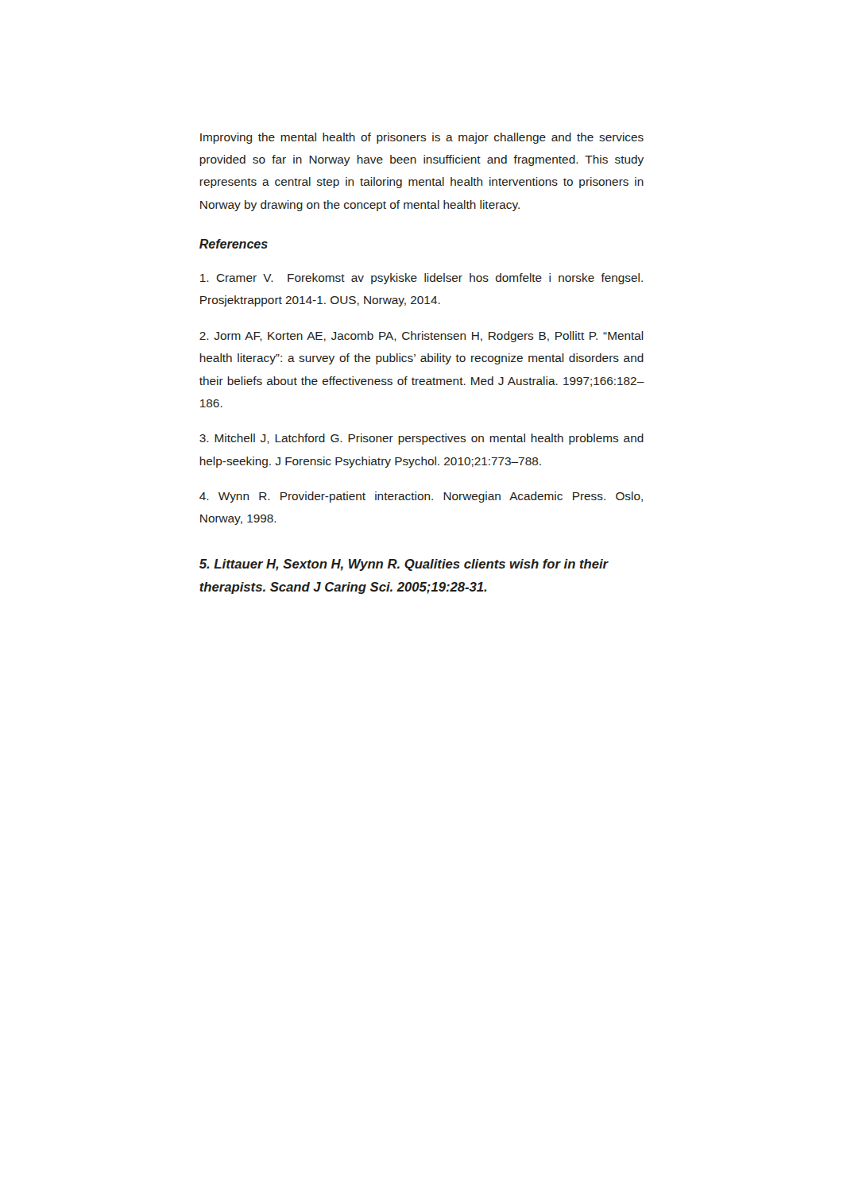Improving the mental health of prisoners is a major challenge and the services provided so far in Norway have been insufficient and fragmented. This study represents a central step in tailoring mental health interventions to prisoners in Norway by drawing on the concept of mental health literacy.
References
1. Cramer V. Forekomst av psykiske lidelser hos domfelte i norske fengsel. Prosjektrapport 2014-1. OUS, Norway, 2014.
2. Jorm AF, Korten AE, Jacomb PA, Christensen H, Rodgers B, Pollitt P. “Mental health literacy”: a survey of the publics’ ability to recognize mental disorders and their beliefs about the effectiveness of treatment. Med J Australia. 1997;166:182–186.
3. Mitchell J, Latchford G. Prisoner perspectives on mental health problems and help-seeking. J Forensic Psychiatry Psychol. 2010;21:773–788.
4. Wynn R. Provider-patient interaction. Norwegian Academic Press. Oslo, Norway, 1998.
5. Littauer H, Sexton H, Wynn R. Qualities clients wish for in their therapists. Scand J Caring Sci. 2005;19:28-31.